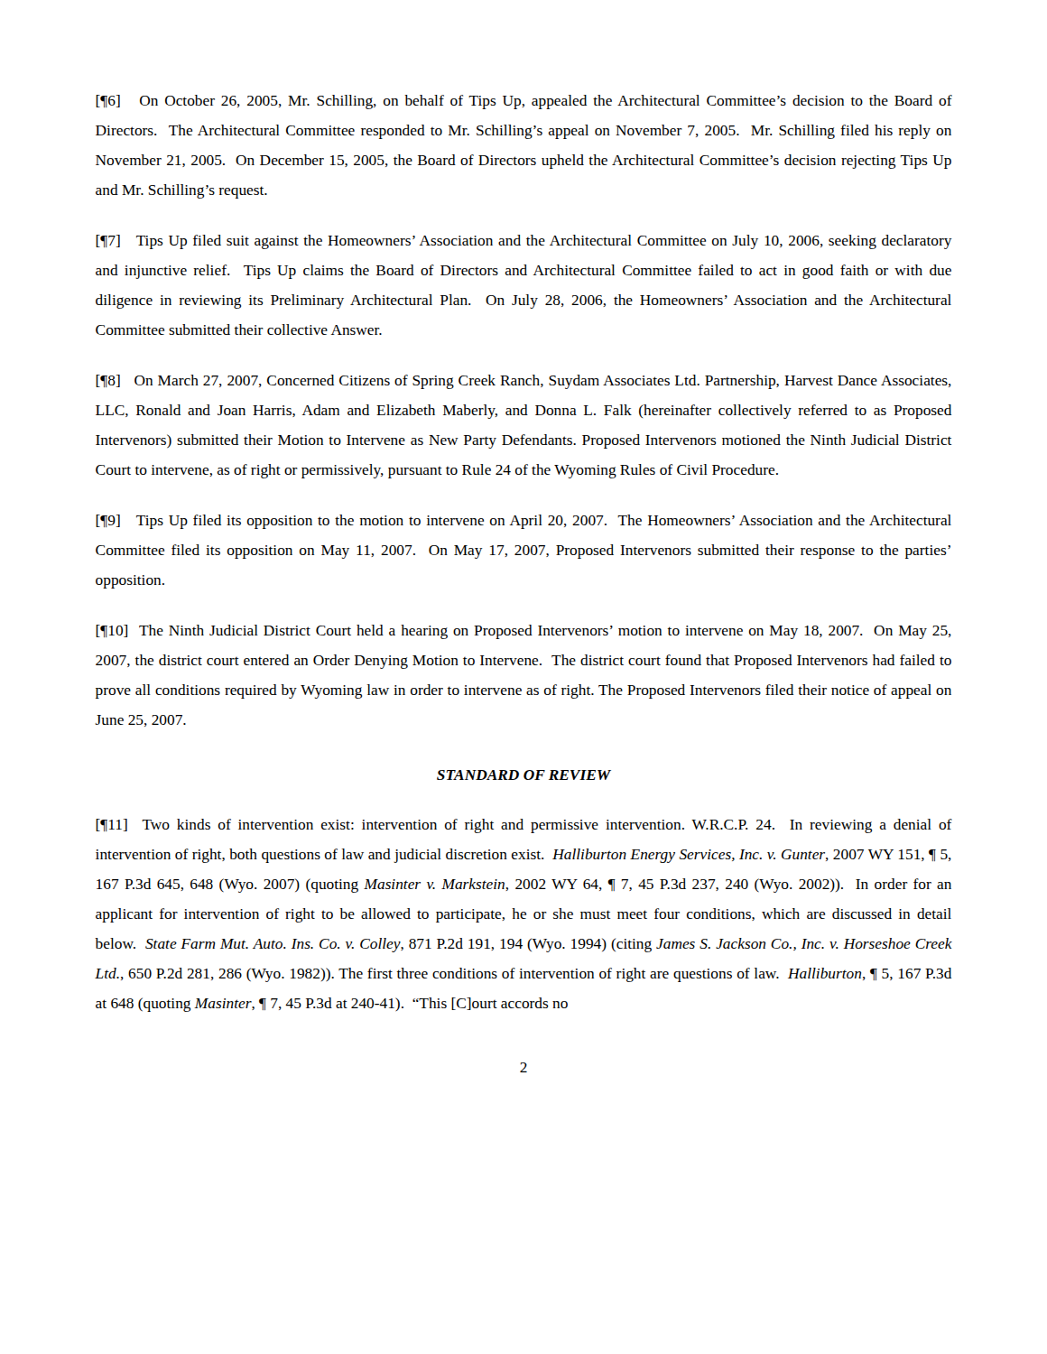[¶6] On October 26, 2005, Mr. Schilling, on behalf of Tips Up, appealed the Architectural Committee’s decision to the Board of Directors. The Architectural Committee responded to Mr. Schilling’s appeal on November 7, 2005. Mr. Schilling filed his reply on November 21, 2005. On December 15, 2005, the Board of Directors upheld the Architectural Committee’s decision rejecting Tips Up and Mr. Schilling’s request.
[¶7] Tips Up filed suit against the Homeowners’ Association and the Architectural Committee on July 10, 2006, seeking declaratory and injunctive relief. Tips Up claims the Board of Directors and Architectural Committee failed to act in good faith or with due diligence in reviewing its Preliminary Architectural Plan. On July 28, 2006, the Homeowners’ Association and the Architectural Committee submitted their collective Answer.
[¶8] On March 27, 2007, Concerned Citizens of Spring Creek Ranch, Suydam Associates Ltd. Partnership, Harvest Dance Associates, LLC, Ronald and Joan Harris, Adam and Elizabeth Maberly, and Donna L. Falk (hereinafter collectively referred to as Proposed Intervenors) submitted their Motion to Intervene as New Party Defendants. Proposed Intervenors motioned the Ninth Judicial District Court to intervene, as of right or permissively, pursuant to Rule 24 of the Wyoming Rules of Civil Procedure.
[¶9] Tips Up filed its opposition to the motion to intervene on April 20, 2007. The Homeowners’ Association and the Architectural Committee filed its opposition on May 11, 2007. On May 17, 2007, Proposed Intervenors submitted their response to the parties’ opposition.
[¶10] The Ninth Judicial District Court held a hearing on Proposed Intervenors’ motion to intervene on May 18, 2007. On May 25, 2007, the district court entered an Order Denying Motion to Intervene. The district court found that Proposed Intervenors had failed to prove all conditions required by Wyoming law in order to intervene as of right. The Proposed Intervenors filed their notice of appeal on June 25, 2007.
STANDARD OF REVIEW
[¶11] Two kinds of intervention exist: intervention of right and permissive intervention. W.R.C.P. 24. In reviewing a denial of intervention of right, both questions of law and judicial discretion exist. Halliburton Energy Services, Inc. v. Gunter, 2007 WY 151, ¶ 5, 167 P.3d 645, 648 (Wyo. 2007) (quoting Masinter v. Markstein, 2002 WY 64, ¶ 7, 45 P.3d 237, 240 (Wyo. 2002)). In order for an applicant for intervention of right to be allowed to participate, he or she must meet four conditions, which are discussed in detail below. State Farm Mut. Auto. Ins. Co. v. Colley, 871 P.2d 191, 194 (Wyo. 1994) (citing James S. Jackson Co., Inc. v. Horseshoe Creek Ltd., 650 P.2d 281, 286 (Wyo. 1982)). The first three conditions of intervention of right are questions of law. Halliburton, ¶ 5, 167 P.3d at 648 (quoting Masinter, ¶ 7, 45 P.3d at 240-41). “This [C]ourt accords no
2